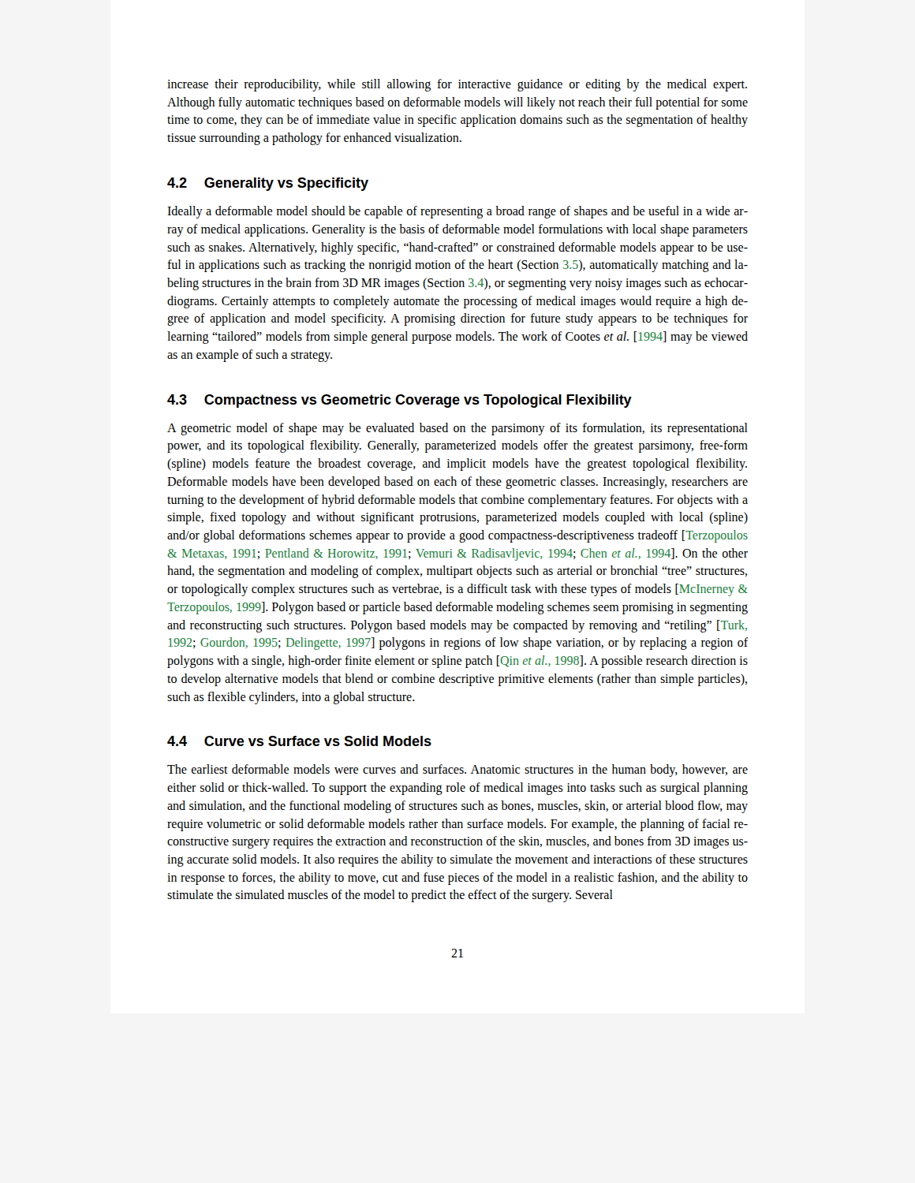increase their reproducibility, while still allowing for interactive guidance or editing by the medical expert. Although fully automatic techniques based on deformable models will likely not reach their full potential for some time to come, they can be of immediate value in specific application domains such as the segmentation of healthy tissue surrounding a pathology for enhanced visualization.
4.2 Generality vs Specificity
Ideally a deformable model should be capable of representing a broad range of shapes and be useful in a wide array of medical applications. Generality is the basis of deformable model formulations with local shape parameters such as snakes. Alternatively, highly specific, “hand-crafted” or constrained deformable models appear to be useful in applications such as tracking the nonrigid motion of the heart (Section 3.5), automatically matching and labeling structures in the brain from 3D MR images (Section 3.4), or segmenting very noisy images such as echocardiograms. Certainly attempts to completely automate the processing of medical images would require a high degree of application and model specificity. A promising direction for future study appears to be techniques for learning “tailored” models from simple general purpose models. The work of Cootes et al. [1994] may be viewed as an example of such a strategy.
4.3 Compactness vs Geometric Coverage vs Topological Flexibility
A geometric model of shape may be evaluated based on the parsimony of its formulation, its representational power, and its topological flexibility. Generally, parameterized models offer the greatest parsimony, free-form (spline) models feature the broadest coverage, and implicit models have the greatest topological flexibility. Deformable models have been developed based on each of these geometric classes. Increasingly, researchers are turning to the development of hybrid deformable models that combine complementary features. For objects with a simple, fixed topology and without significant protrusions, parameterized models coupled with local (spline) and/or global deformations schemes appear to provide a good compactness-descriptiveness tradeoff [Terzopoulos & Metaxas, 1991; Pentland & Horowitz, 1991; Vemuri & Radisavljevic, 1994; Chen et al., 1994]. On the other hand, the segmentation and modeling of complex, multipart objects such as arterial or bronchial “tree” structures, or topologically complex structures such as vertebrae, is a difficult task with these types of models [McInerney & Terzopoulos, 1999]. Polygon based or particle based deformable modeling schemes seem promising in segmenting and reconstructing such structures. Polygon based models may be compacted by removing and “retiling” [Turk, 1992; Gourdon, 1995; Delingette, 1997] polygons in regions of low shape variation, or by replacing a region of polygons with a single, high-order finite element or spline patch [Qin et al., 1998]. A possible research direction is to develop alternative models that blend or combine descriptive primitive elements (rather than simple particles), such as flexible cylinders, into a global structure.
4.4 Curve vs Surface vs Solid Models
The earliest deformable models were curves and surfaces. Anatomic structures in the human body, however, are either solid or thick-walled. To support the expanding role of medical images into tasks such as surgical planning and simulation, and the functional modeling of structures such as bones, muscles, skin, or arterial blood flow, may require volumetric or solid deformable models rather than surface models. For example, the planning of facial reconstructive surgery requires the extraction and reconstruction of the skin, muscles, and bones from 3D images using accurate solid models. It also requires the ability to simulate the movement and interactions of these structures in response to forces, the ability to move, cut and fuse pieces of the model in a realistic fashion, and the ability to stimulate the simulated muscles of the model to predict the effect of the surgery. Several
21